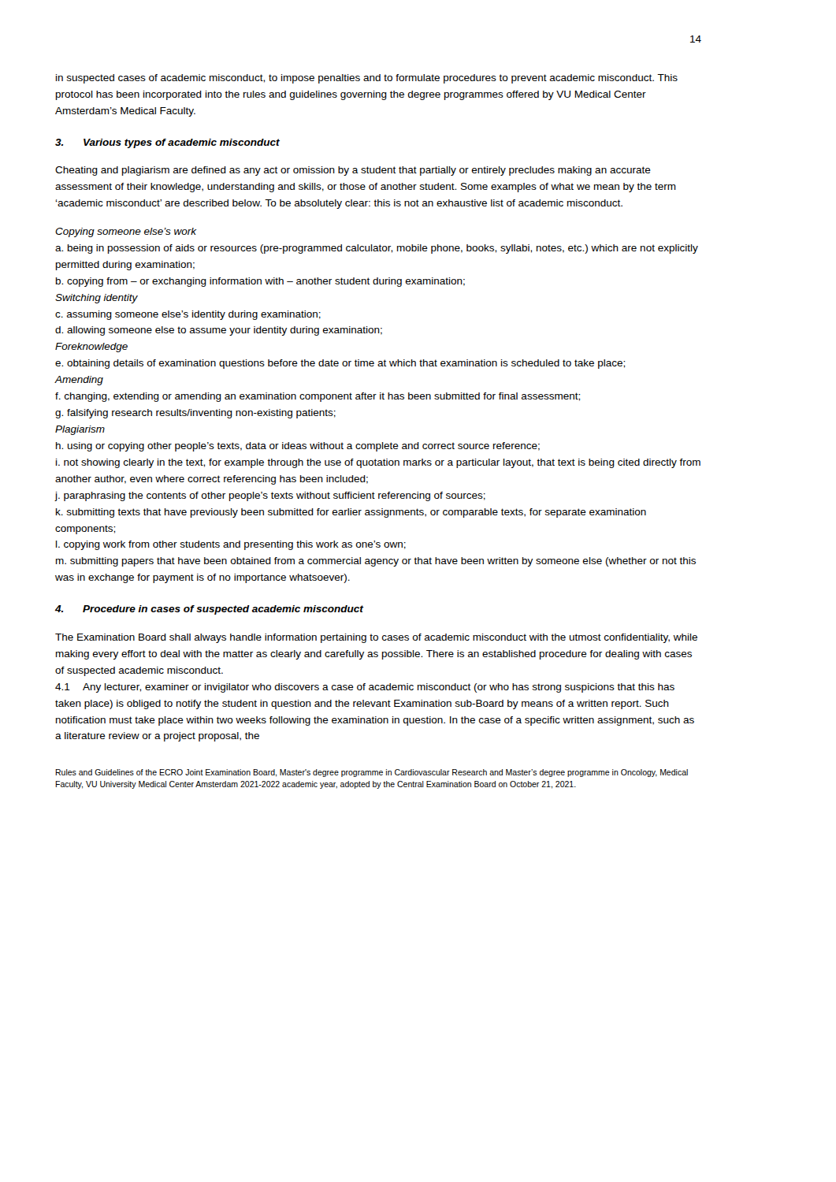14
in suspected cases of academic misconduct, to impose penalties and to formulate procedures to prevent academic misconduct. This protocol has been incorporated into the rules and guidelines governing the degree programmes offered by VU Medical Center Amsterdam’s Medical Faculty.
3. Various types of academic misconduct
Cheating and plagiarism are defined as any act or omission by a student that partially or entirely precludes making an accurate assessment of their knowledge, understanding and skills, or those of another student. Some examples of what we mean by the term ‘academic misconduct’ are described below. To be absolutely clear: this is not an exhaustive list of academic misconduct.
Copying someone else’s work
a. being in possession of aids or resources (pre-programmed calculator, mobile phone, books, syllabi, notes, etc.) which are not explicitly permitted during examination;
b. copying from – or exchanging information with – another student during examination;
Switching identity
c. assuming someone else’s identity during examination;
d. allowing someone else to assume your identity during examination;
Foreknowledge
e. obtaining details of examination questions before the date or time at which that examination is scheduled to take place;
Amending
f. changing, extending or amending an examination component after it has been submitted for final assessment;
g. falsifying research results/inventing non-existing patients;
Plagiarism
h. using or copying other people’s texts, data or ideas without a complete and correct source reference;
i. not showing clearly in the text, for example through the use of quotation marks or a particular layout, that text is being cited directly from another author, even where correct referencing has been included;
j. paraphrasing the contents of other people’s texts without sufficient referencing of sources;
k. submitting texts that have previously been submitted for earlier assignments, or comparable texts, for separate examination components;
l. copying work from other students and presenting this work as one’s own;
m. submitting papers that have been obtained from a commercial agency or that have been written by someone else (whether or not this was in exchange for payment is of no importance whatsoever).
4. Procedure in cases of suspected academic misconduct
The Examination Board shall always handle information pertaining to cases of academic misconduct with the utmost confidentiality, while making every effort to deal with the matter as clearly and carefully as possible. There is an established procedure for dealing with cases of suspected academic misconduct.
4.1 Any lecturer, examiner or invigilator who discovers a case of academic misconduct (or who has strong suspicions that this has taken place) is obliged to notify the student in question and the relevant Examination sub-Board by means of a written report. Such notification must take place within two weeks following the examination in question. In the case of a specific written assignment, such as a literature review or a project proposal, the
Rules and Guidelines of the ECRO Joint Examination Board, Master's degree programme in Cardiovascular Research and Master’s degree programme in Oncology, Medical Faculty, VU University Medical Center Amsterdam 2021-2022 academic year, adopted by the Central Examination Board on October 21, 2021.